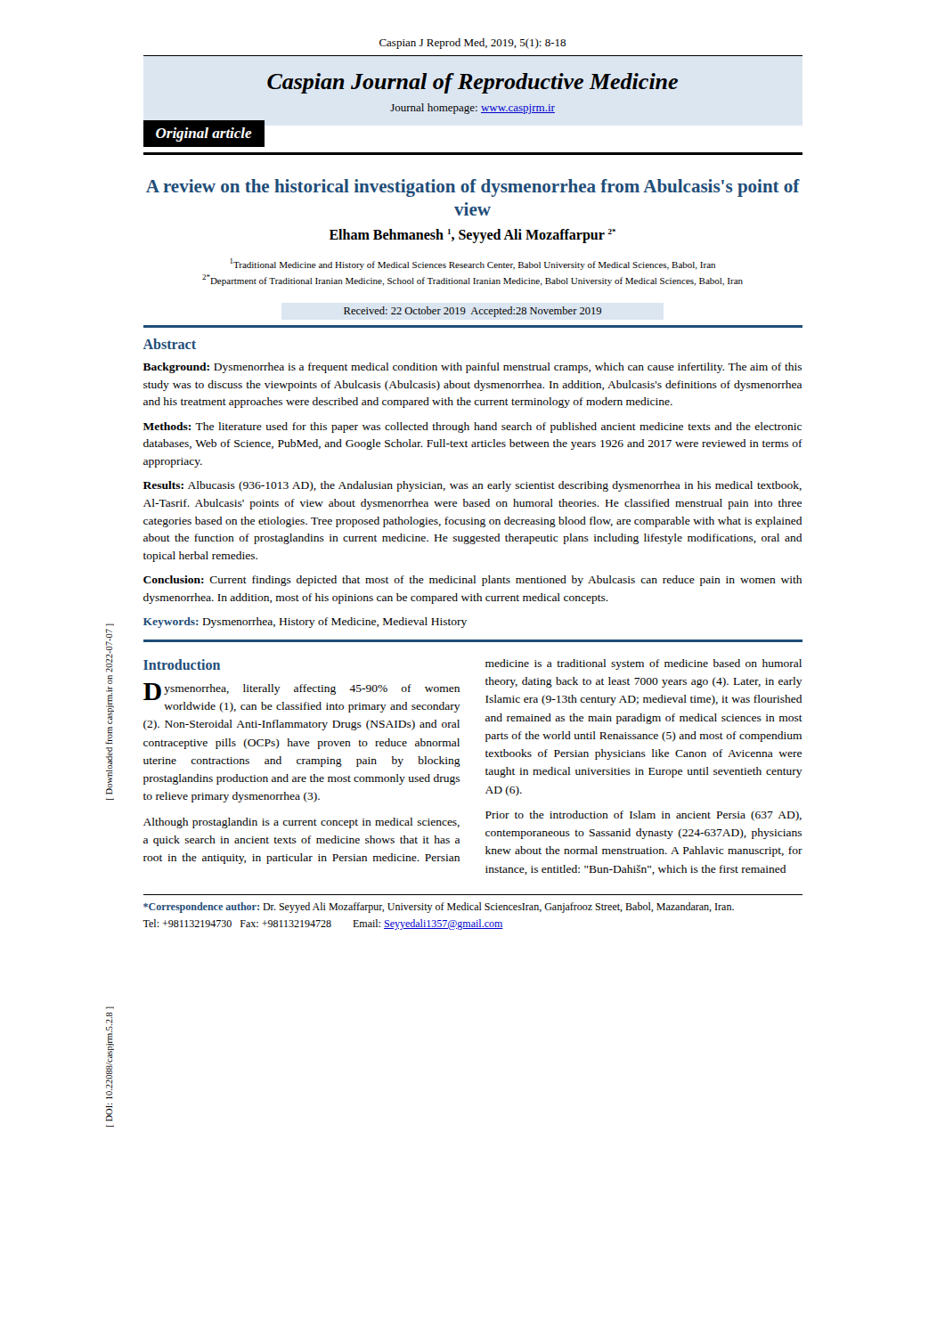[ Downloaded from caspjrm.ir on 2022-07-07 ]
[ DOI: 10.22088/caspjrm.5.2.8 ]
Caspian J Reprod Med, 2019, 5(1): 8-18
Caspian Journal of Reproductive Medicine
Journal homepage: www.caspjrm.ir
Original article
A review on the historical investigation of dysmenorrhea from Abulcasis's point of view
Elham Behmanesh 1, Seyyed Ali Mozaffarpur 2*
1Traditional Medicine and History of Medical Sciences Research Center, Babol University of Medical Sciences, Babol, Iran
2*Department of Traditional Iranian Medicine, School of Traditional Iranian Medicine, Babol University of Medical Sciences, Babol, Iran
Received: 22 October 2019 Accepted:28 November 2019
Abstract
Background: Dysmenorrhea is a frequent medical condition with painful menstrual cramps, which can cause infertility. The aim of this study was to discuss the viewpoints of Abulcasis (Abulcasis) about dysmenorrhea. In addition, Abulcasis's definitions of dysmenorrhea and his treatment approaches were described and compared with the current terminology of modern medicine.
Methods: The literature used for this paper was collected through hand search of published ancient medicine texts and the electronic databases, Web of Science, PubMed, and Google Scholar. Full-text articles between the years 1926 and 2017 were reviewed in terms of appropriacy.
Results: Albucasis (936-1013 AD), the Andalusian physician, was an early scientist describing dysmenorrhea in his medical textbook, Al-Tasrif. Abulcasis' points of view about dysmenorrhea were based on humoral theories. He classified menstrual pain into three categories based on the etiologies. Tree proposed pathologies, focusing on decreasing blood flow, are comparable with what is explained about the function of prostaglandins in current medicine. He suggested therapeutic plans including lifestyle modifications, oral and topical herbal remedies.
Conclusion: Current findings depicted that most of the medicinal plants mentioned by Abulcasis can reduce pain in women with dysmenorrhea. In addition, most of his opinions can be compared with current medical concepts.
Keywords: Dysmenorrhea, History of Medicine, Medieval History
Introduction
Dysmenorrhea, literally affecting 45-90% of women worldwide (1), can be classified into primary and secondary (2). Non-Steroidal Anti-Inflammatory Drugs (NSAIDs) and oral contraceptive pills (OCPs) have proven to reduce abnormal uterine contractions and cramping pain by blocking prostaglandins production and are the most commonly used drugs to relieve primary dysmenorrhea (3).
Although prostaglandin is a current concept in medical sciences, a quick search in ancient texts of medicine shows that it has a root in the antiquity, in particular in Persian medicine. Persian medicine is a traditional system of medicine based on humoral theory, dating back to at least 7000 years ago (4). Later, in early Islamic era (9-13th century AD; medieval time), it was flourished and remained as the main paradigm of medical sciences in most parts of the world until Renaissance (5) and most of compendium textbooks of Persian physicians like Canon of Avicenna were taught in medical universities in Europe until seventieth century AD (6).
Prior to the introduction of Islam in ancient Persia (637 AD), contemporaneous to Sassanid dynasty (224-637AD), physicians knew about the normal menstruation. A Pahlavic manuscript, for instance, is entitled: "Bun-Dahišn", which is the first remained
*Correspondence author: Dr. Seyyed Ali Mozaffarpur, University of Medical SciencesIran, Ganjafrooz Street, Babol, Mazandaran, Iran.
Tel: +981132194730 Fax: +981132194728 Email: Seyyedali1357@gmail.com